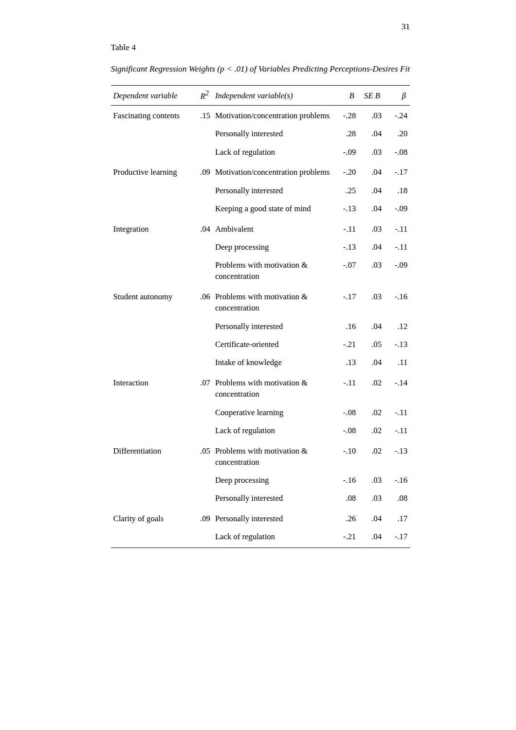31
Table 4
Significant Regression Weights (p < .01) of Variables Predicting Perceptions-Desires Fit
| Dependent variable | R 2 | Independent variable(s) | B | SE B | β |
| --- | --- | --- | --- | --- | --- |
| Fascinating contents | .15 | Motivation/concentration problems | -.28 | .03 | -.24 |
| | | Personally interested | .28 | .04 | .20 |
| | | Lack of regulation | -.09 | .03 | -.08 |
| Productive learning | .09 | Motivation/concentration problems | -.20 | .04 | -.17 |
| | | Personally interested | .25 | .04 | .18 |
| | | Keeping a good state of mind | -.13 | .04 | -.09 |
| Integration | .04 | Ambivalent | -.11 | .03 | -.11 |
| | | Deep processing | -.13 | .04 | -.11 |
| | | Problems with motivation & concentration | -.07 | .03 | -.09 |
| Student autonomy | .06 | Problems with motivation & concentration | -.17 | .03 | -.16 |
| | | Personally interested | .16 | .04 | .12 |
| | | Certificate-oriented | -.21 | .05 | -.13 |
| | | Intake of knowledge | .13 | .04 | .11 |
| Interaction | .07 | Problems with motivation & concentration | -.11 | .02 | -.14 |
| | | Cooperative learning | -.08 | .02 | -.11 |
| | | Lack of regulation | -.08 | .02 | -.11 |
| Differentiation | .05 | Problems with motivation & concentration | -.10 | .02 | -.13 |
| | | Deep processing | -.16 | .03 | -.16 |
| | | Personally interested | .08 | .03 | .08 |
| Clarity of goals | .09 | Personally interested | .26 | .04 | .17 |
| | | Lack of regulation | -.21 | .04 | -.17 |